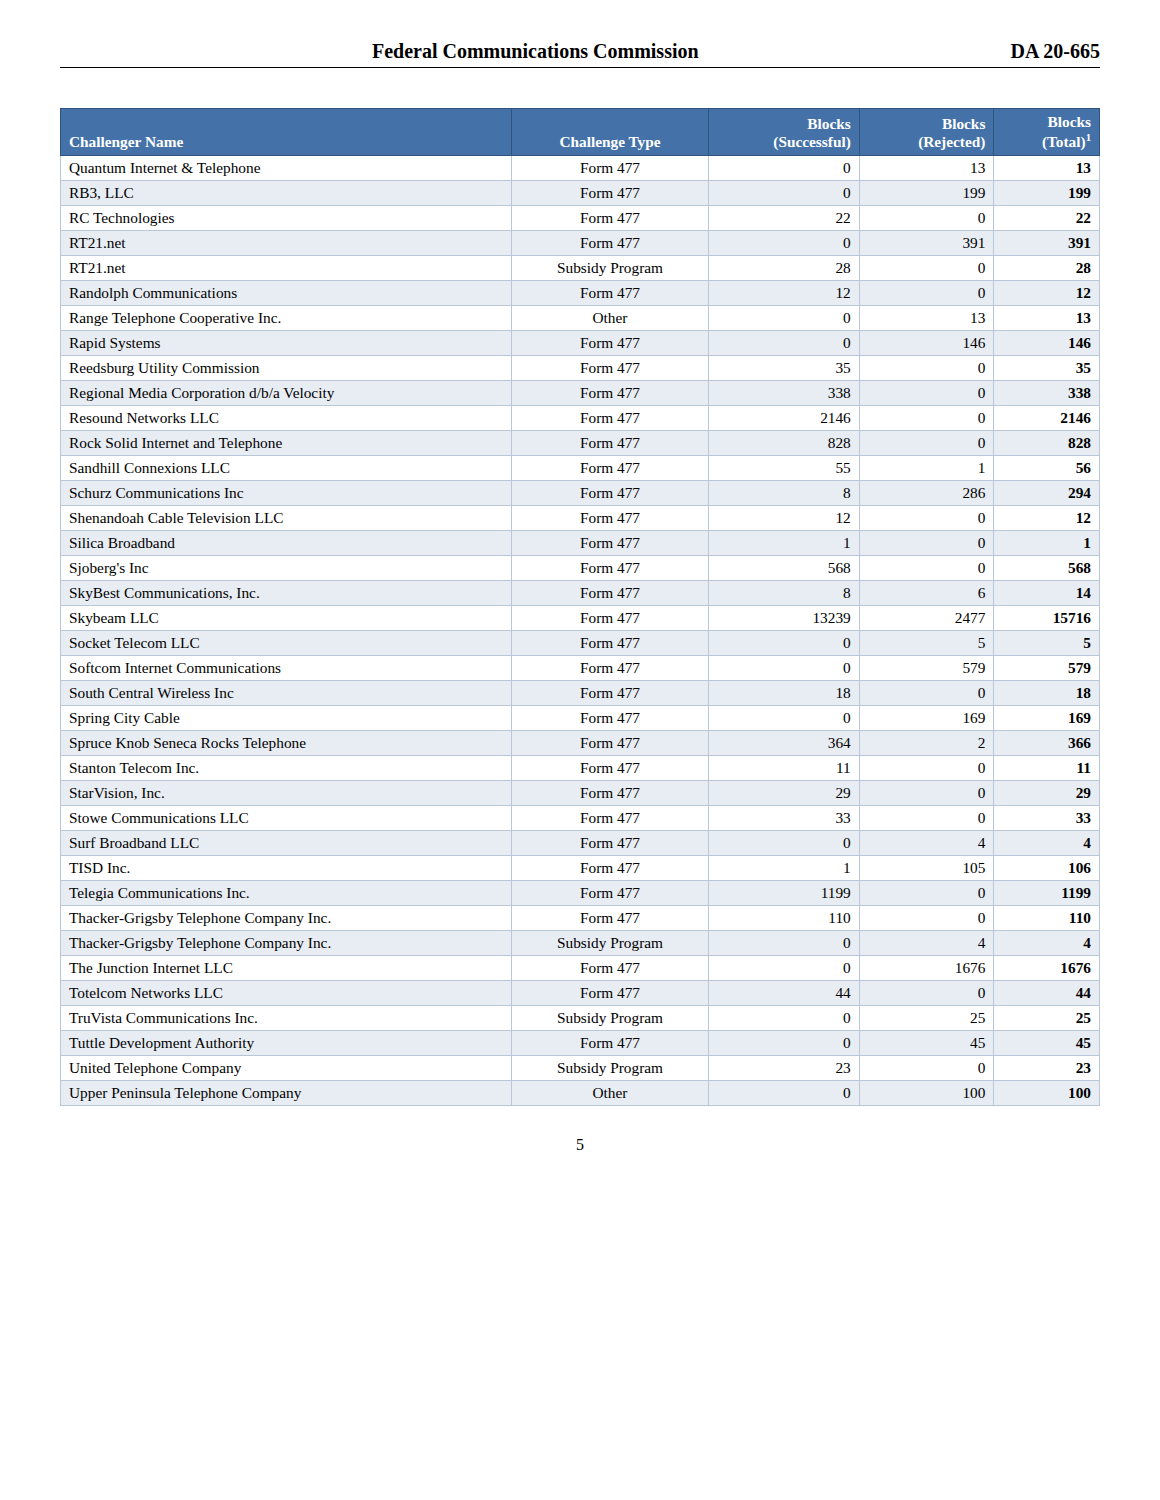Federal Communications Commission DA 20-665
| Challenger Name | Challenge Type | Blocks (Successful) | Blocks (Rejected) | Blocks (Total) 1 |
| --- | --- | --- | --- | --- |
| Quantum Internet & Telephone | Form 477 | 0 | 13 | 13 |
| RB3, LLC | Form 477 | 0 | 199 | 199 |
| RC Technologies | Form 477 | 22 | 0 | 22 |
| RT21.net | Form 477 | 0 | 391 | 391 |
| RT21.net | Subsidy Program | 28 | 0 | 28 |
| Randolph Communications | Form 477 | 12 | 0 | 12 |
| Range Telephone Cooperative Inc. | Other | 0 | 13 | 13 |
| Rapid Systems | Form 477 | 0 | 146 | 146 |
| Reedsburg Utility Commission | Form 477 | 35 | 0 | 35 |
| Regional Media Corporation d/b/a Velocity | Form 477 | 338 | 0 | 338 |
| Resound Networks LLC | Form 477 | 2146 | 0 | 2146 |
| Rock Solid Internet and Telephone | Form 477 | 828 | 0 | 828 |
| Sandhill Connexions LLC | Form 477 | 55 | 1 | 56 |
| Schurz Communications Inc | Form 477 | 8 | 286 | 294 |
| Shenandoah Cable Television LLC | Form 477 | 12 | 0 | 12 |
| Silica Broadband | Form 477 | 1 | 0 | 1 |
| Sjoberg's Inc | Form 477 | 568 | 0 | 568 |
| SkyBest Communications, Inc. | Form 477 | 8 | 6 | 14 |
| Skybeam LLC | Form 477 | 13239 | 2477 | 15716 |
| Socket Telecom LLC | Form 477 | 0 | 5 | 5 |
| Softcom Internet Communications | Form 477 | 0 | 579 | 579 |
| South Central Wireless Inc | Form 477 | 18 | 0 | 18 |
| Spring City Cable | Form 477 | 0 | 169 | 169 |
| Spruce Knob Seneca Rocks Telephone | Form 477 | 364 | 2 | 366 |
| Stanton Telecom Inc. | Form 477 | 11 | 0 | 11 |
| StarVision, Inc. | Form 477 | 29 | 0 | 29 |
| Stowe Communications LLC | Form 477 | 33 | 0 | 33 |
| Surf Broadband LLC | Form 477 | 0 | 4 | 4 |
| TISD Inc. | Form 477 | 1 | 105 | 106 |
| Telegia Communications Inc. | Form 477 | 1199 | 0 | 1199 |
| Thacker-Grigsby Telephone Company Inc. | Form 477 | 110 | 0 | 110 |
| Thacker-Grigsby Telephone Company Inc. | Subsidy Program | 0 | 4 | 4 |
| The Junction Internet LLC | Form 477 | 0 | 1676 | 1676 |
| Totelcom Networks LLC | Form 477 | 44 | 0 | 44 |
| TruVista Communications Inc. | Subsidy Program | 0 | 25 | 25 |
| Tuttle Development Authority | Form 477 | 0 | 45 | 45 |
| United Telephone Company | Subsidy Program | 23 | 0 | 23 |
| Upper Peninsula Telephone Company | Other | 0 | 100 | 100 |
5